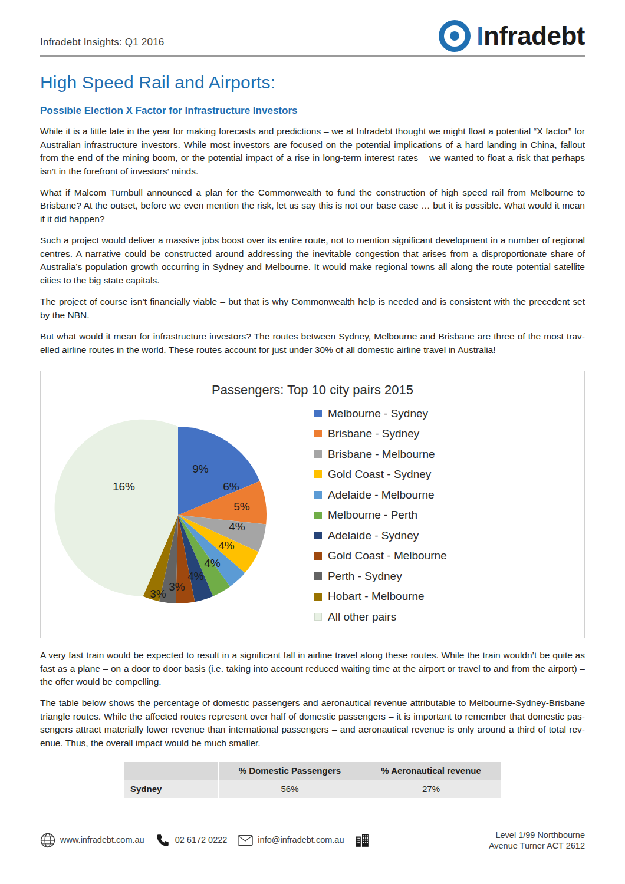Infradebt Insights: Q1 2016
Infradebt
High Speed Rail and Airports:
Possible Election X Factor for Infrastructure Investors
While it is a little late in the year for making forecasts and predictions – we at Infradebt thought we might float a potential “X factor” for Australian infrastructure investors. While most investors are focused on the potential implications of a hard landing in China, fallout from the end of the mining boom, or the potential impact of a rise in long-term interest rates – we wanted to float a risk that perhaps isn’t in the forefront of investors’ minds.
What if Malcom Turnbull announced a plan for the Commonwealth to fund the construction of high speed rail from Melbourne to Brisbane? At the outset, before we even mention the risk, let us say this is not our base case … but it is possible. What would it mean if it did happen?
Such a project would deliver a massive jobs boost over its entire route, not to mention significant development in a number of regional centres. A narrative could be constructed around addressing the inevitable congestion that arises from a disproportionate share of Australia’s population growth occurring in Sydney and Melbourne. It would make regional towns all along the route potential satellite cities to the big state capitals.
The project of course isn’t financially viable – but that is why Commonwealth help is needed and is consistent with the precedent set by the NBN.
But what would it mean for infrastructure investors? The routes between Sydney, Melbourne and Brisbane are three of the most travelled airline routes in the world. These routes account for just under 30% of all domestic airline travel in Australia!
Passengers: Top 10 city pairs 2015
9% 6% 5% 4% 4% 4% 4% 3% 3% 16%
Melbourne - Sydney
Brisbane - Sydney
Brisbane - Melbourne
Gold Coast - Sydney
Adelaide - Melbourne
Melbourne - Perth
Adelaide - Sydney
Gold Coast - Melbourne
Perth - Sydney
Hobart - Melbourne
All other pairs
A very fast train would be expected to result in a significant fall in airline travel along these routes. While the train wouldn’t be quite as fast as a plane – on a door to door basis (i.e. taking into account reduced waiting time at the airport or travel to and from the airport) – the offer would be compelling.
The table below shows the percentage of domestic passengers and aeronautical revenue attributable to Melbourne-Sydney-Brisbane triangle routes. While the affected routes represent over half of domestic passengers – it is important to remember that domestic passengers attract materially lower revenue than international passengers – and aeronautical revenue is only around a third of total revenue. Thus, the overall impact would be much smaller.
| | % Domestic Passengers | % Aeronautical revenue |
| --- | --- | --- |
| Sydney | 56% | 27% |
www.infradebt.com.au
02 6172 0222
info@infradebt.com.au
Level 1/99 Northbourne
Avenue Turner ACT 2612